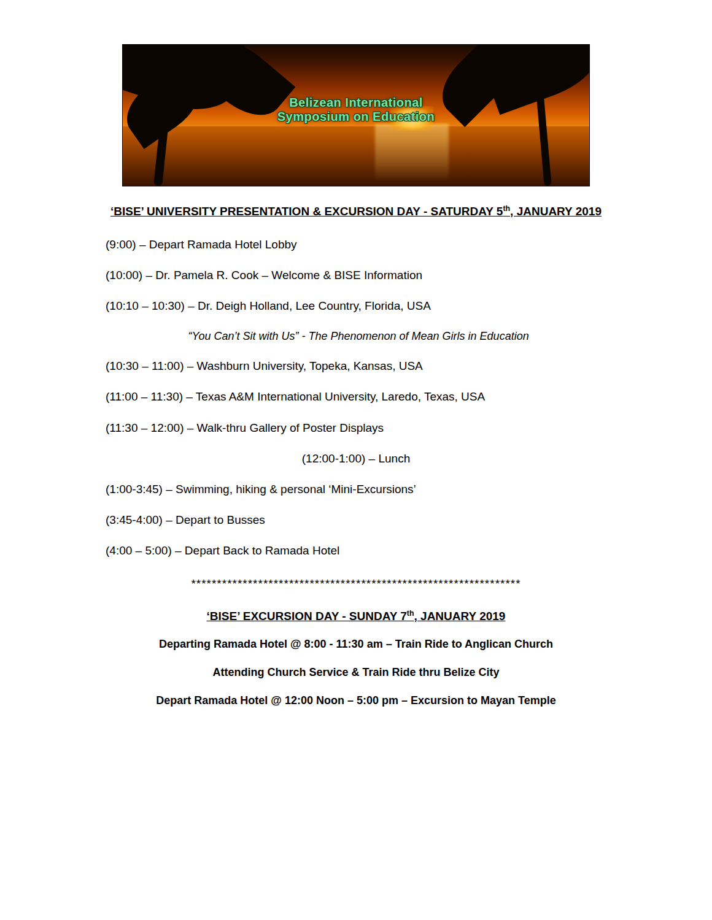Belizean International
Symposium on Education
‘BISE’ UNIVERSITY PRESENTATION & EXCURSION DAY - SATURDAY 5th, JANUARY 2019
(9:00) – Depart Ramada Hotel Lobby
(10:00) – Dr. Pamela R. Cook – Welcome & BISE Information
(10:10 – 10:30) – Dr. Deigh Holland, Lee Country, Florida, USA
“You Can’t Sit with Us” - The Phenomenon of Mean Girls in Education
(10:30 – 11:00) – Washburn University, Topeka, Kansas, USA
(11:00 – 11:30) – Texas A&M International University, Laredo, Texas, USA
(11:30 – 12:00) – Walk-thru Gallery of Poster Displays
(12:00-1:00) – Lunch
(1:00-3:45) – Swimming, hiking & personal ‘Mini-Excursions’
(3:45-4:00) – Depart to Busses
(4:00 – 5:00) – Depart Back to Ramada Hotel
****************************************************************
‘BISE’ EXCURSION DAY - SUNDAY 7th, JANUARY 2019
Departing Ramada Hotel @ 8:00 - 11:30 am – Train Ride to Anglican Church
Attending Church Service & Train Ride thru Belize City
Depart Ramada Hotel @ 12:00 Noon – 5:00 pm – Excursion to Mayan Temple